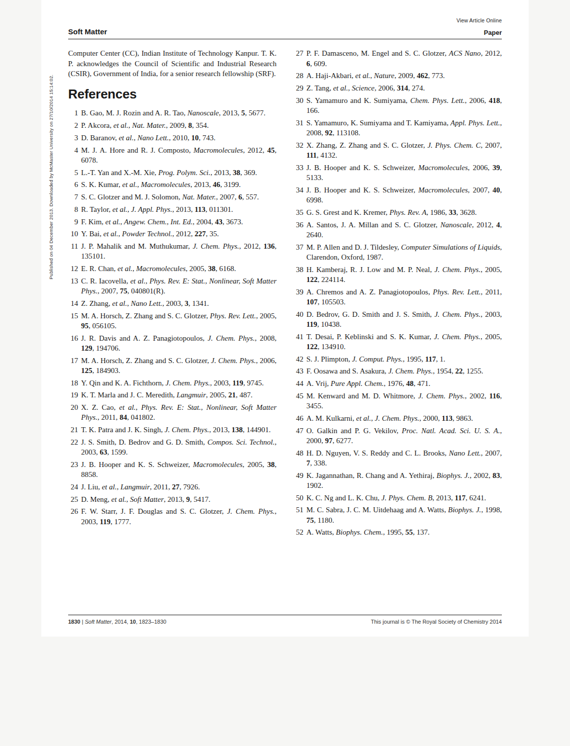View Article Online
Soft Matter
Paper
Published on 04 December 2013. Downloaded by McMaster University on 27/10/2014 15:14:02.
Computer Center (CC), Indian Institute of Technology Kanpur. T. K. P. acknowledges the Council of Scientific and Industrial Research (CSIR), Government of India, for a senior research fellowship (SRF).
References
B. Gao, M. J. Rozin and A. R. Tao, Nanoscale, 2013, 5, 5677.
P. Akcora, et al., Nat. Mater., 2009, 8, 354.
D. Baranov, et al., Nano Lett., 2010, 10, 743.
M. J. A. Hore and R. J. Composto, Macromolecules, 2012, 45, 6078.
L.-T. Yan and X.-M. Xie, Prog. Polym. Sci., 2013, 38, 369.
S. K. Kumar, et al., Macromolecules, 2013, 46, 3199.
S. C. Glotzer and M. J. Solomon, Nat. Mater., 2007, 6, 557.
R. Taylor, et al., J. Appl. Phys., 2013, 113, 011301.
F. Kim, et al., Angew. Chem., Int. Ed., 2004, 43, 3673.
Y. Bai, et al., Powder Technol., 2012, 227, 35.
J. P. Mahalik and M. Muthukumar, J. Chem. Phys., 2012, 136, 135101.
E. R. Chan, et al., Macromolecules, 2005, 38, 6168.
C. R. Iacovella, et al., Phys. Rev. E: Stat., Nonlinear, Soft Matter Phys., 2007, 75, 040801(R).
Z. Zhang, et al., Nano Lett., 2003, 3, 1341.
M. A. Horsch, Z. Zhang and S. C. Glotzer, Phys. Rev. Lett., 2005, 95, 056105.
J. R. Davis and A. Z. Panagiotopoulos, J. Chem. Phys., 2008, 129, 194706.
M. A. Horsch, Z. Zhang and S. C. Glotzer, J. Chem. Phys., 2006, 125, 184903.
Y. Qin and K. A. Fichthorn, J. Chem. Phys., 2003, 119, 9745.
K. T. Marla and J. C. Meredith, Langmuir, 2005, 21, 487.
X. Z. Cao, et al., Phys. Rev. E: Stat., Nonlinear, Soft Matter Phys., 2011, 84, 041802.
T. K. Patra and J. K. Singh, J. Chem. Phys., 2013, 138, 144901.
J. S. Smith, D. Bedrov and G. D. Smith, Compos. Sci. Technol., 2003, 63, 1599.
J. B. Hooper and K. S. Schweizer, Macromolecules, 2005, 38, 8858.
J. Liu, et al., Langmuir, 2011, 27, 7926.
D. Meng, et al., Soft Matter, 2013, 9, 5417.
F. W. Starr, J. F. Douglas and S. C. Glotzer, J. Chem. Phys., 2003, 119, 1777.
P. F. Damasceno, M. Engel and S. C. Glotzer, ACS Nano, 2012, 6, 609.
A. Haji-Akbari, et al., Nature, 2009, 462, 773.
Z. Tang, et al., Science, 2006, 314, 274.
S. Yamamuro and K. Sumiyama, Chem. Phys. Lett., 2006, 418, 166.
S. Yamamuro, K. Sumiyama and T. Kamiyama, Appl. Phys. Lett., 2008, 92, 113108.
X. Zhang, Z. Zhang and S. C. Glotzer, J. Phys. Chem. C, 2007, 111, 4132.
J. B. Hooper and K. S. Schweizer, Macromolecules, 2006, 39, 5133.
J. B. Hooper and K. S. Schweizer, Macromolecules, 2007, 40, 6998.
G. S. Grest and K. Kremer, Phys. Rev. A, 1986, 33, 3628.
A. Santos, J. A. Millan and S. C. Glotzer, Nanoscale, 2012, 4, 2640.
M. P. Allen and D. J. Tildesley, Computer Simulations of Liquids, Clarendon, Oxford, 1987.
H. Kamberaj, R. J. Low and M. P. Neal, J. Chem. Phys., 2005, 122, 224114.
A. Chremos and A. Z. Panagiotopoulos, Phys. Rev. Lett., 2011, 107, 105503.
D. Bedrov, G. D. Smith and J. S. Smith, J. Chem. Phys., 2003, 119, 10438.
T. Desai, P. Keblinski and S. K. Kumar, J. Chem. Phys., 2005, 122, 134910.
S. J. Plimpton, J. Comput. Phys., 1995, 117, 1.
F. Oosawa and S. Asakura, J. Chem. Phys., 1954, 22, 1255.
A. Vrij, Pure Appl. Chem., 1976, 48, 471.
M. Kenward and M. D. Whitmore, J. Chem. Phys., 2002, 116, 3455.
A. M. Kulkarni, et al., J. Chem. Phys., 2000, 113, 9863.
O. Galkin and P. G. Vekilov, Proc. Natl. Acad. Sci. U. S. A., 2000, 97, 6277.
H. D. Nguyen, V. S. Reddy and C. L. Brooks, Nano Lett., 2007, 7, 338.
K. Jagannathan, R. Chang and A. Yethiraj, Biophys. J., 2002, 83, 1902.
K. C. Ng and L. K. Chu, J. Phys. Chem. B, 2013, 117, 6241.
M. C. Sabra, J. C. M. Uitdehaag and A. Watts, Biophys. J., 1998, 75, 1180.
A. Watts, Biophys. Chem., 1995, 55, 137.
1830 | Soft Matter, 2014, 10, 1823–1830
This journal is © The Royal Society of Chemistry 2014